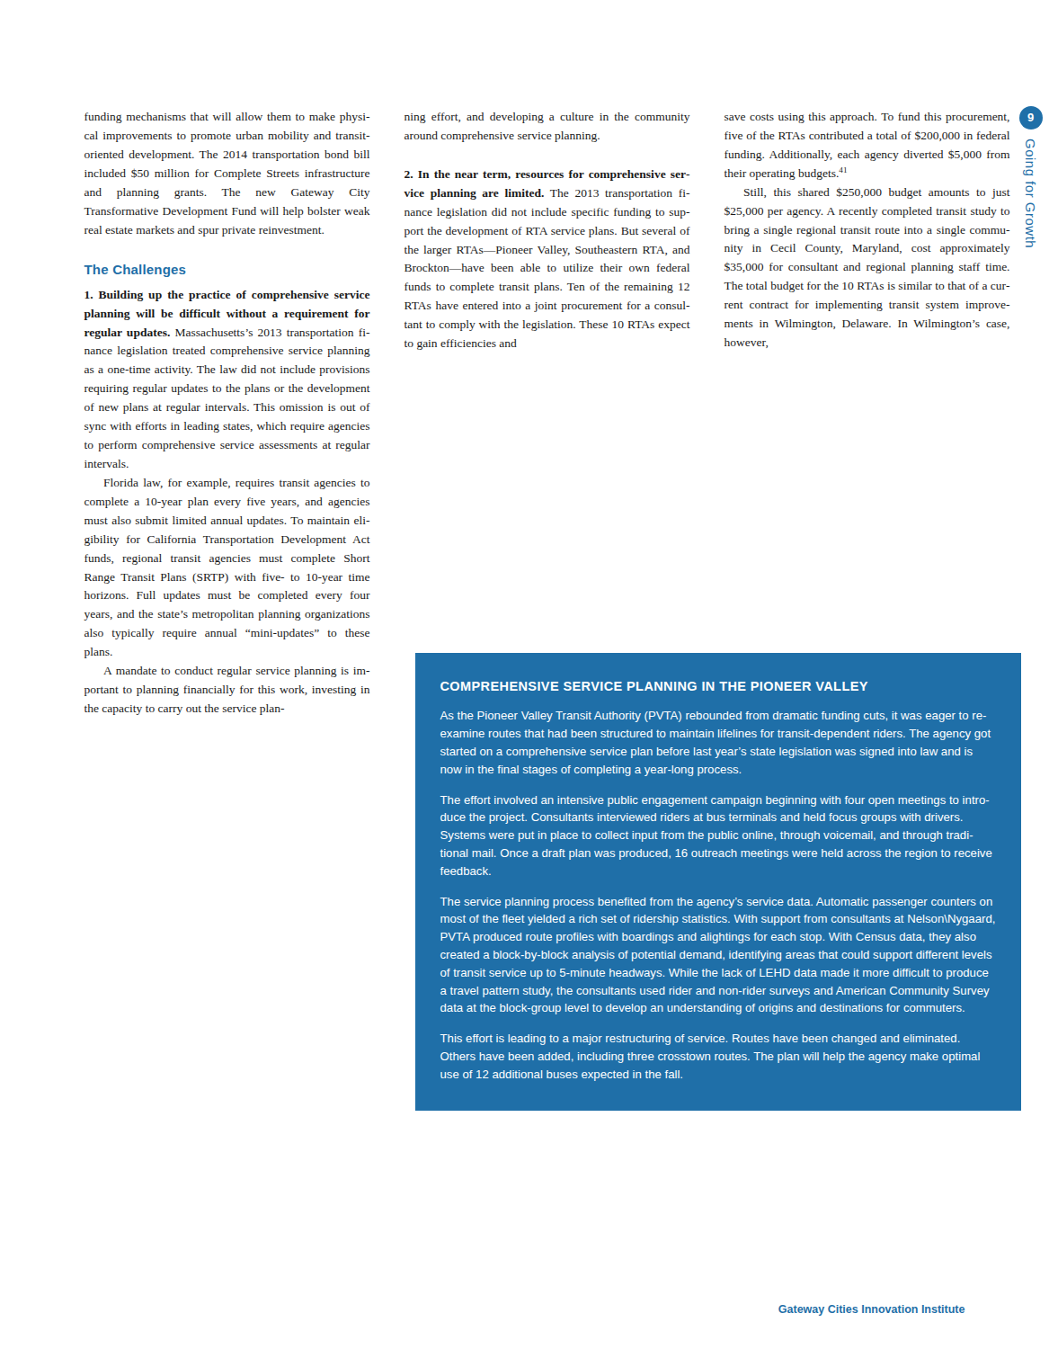9 Going for Growth
funding mechanisms that will allow them to make physical improvements to promote urban mobility and transit-oriented development. The 2014 transportation bond bill included $50 million for Complete Streets infrastructure and planning grants. The new Gateway City Transformative Development Fund will help bolster weak real estate markets and spur private reinvestment.
The Challenges
1. Building up the practice of comprehensive service planning will be difficult without a requirement for regular updates. Massachusetts’s 2013 transportation finance legislation treated comprehensive service planning as a one-time activity. The law did not include provisions requiring regular updates to the plans or the development of new plans at regular intervals. This omission is out of sync with efforts in leading states, which require agencies to perform comprehensive service assessments at regular intervals.
Florida law, for example, requires transit agencies to complete a 10-year plan every five years, and agencies must also submit limited annual updates. To maintain eligibility for California Transportation Development Act funds, regional transit agencies must complete Short Range Transit Plans (SRTP) with five- to 10-year time horizons. Full updates must be completed every four years, and the state’s metropolitan planning organizations also typically require annual “mini-updates” to these plans.
A mandate to conduct regular service planning is important to planning financially for this work, investing in the capacity to carry out the service plan-
ning effort, and developing a culture in the community around comprehensive service planning.
2. In the near term, resources for comprehensive service planning are limited. The 2013 transportation finance legislation did not include specific funding to support the development of RTA service plans. But several of the larger RTAs—Pioneer Valley, Southeastern RTA, and Brockton—have been able to utilize their own federal funds to complete transit plans. Ten of the remaining 12 RTAs have entered into a joint procurement for a consultant to comply with the legislation. These 10 RTAs expect to gain efficiencies and
save costs using this approach. To fund this procurement, five of the RTAs contributed a total of $200,000 in federal funding. Additionally, each agency diverted $5,000 from their operating budgets.41
Still, this shared $250,000 budget amounts to just $25,000 per agency. A recently completed transit study to bring a single regional transit route into a single community in Cecil County, Maryland, cost approximately $35,000 for consultant and regional planning staff time. The total budget for the 10 RTAs is similar to that of a current contract for implementing transit system improvements in Wilmington, Delaware. In Wilmington’s case, however,
Comprehensive Service Planning in the Pioneer Valley
As the Pioneer Valley Transit Authority (PVTA) rebounded from dramatic funding cuts, it was eager to reexamine routes that had been structured to maintain lifelines for transit-dependent riders. The agency got started on a comprehensive service plan before last year’s state legislation was signed into law and is now in the final stages of completing a year-long process.
The effort involved an intensive public engagement campaign beginning with four open meetings to introduce the project. Consultants interviewed riders at bus terminals and held focus groups with drivers. Systems were put in place to collect input from the public online, through voicemail, and through traditional mail. Once a draft plan was produced, 16 outreach meetings were held across the region to receive feedback.
The service planning process benefited from the agency’s service data. Automatic passenger counters on most of the fleet yielded a rich set of ridership statistics. With support from consultants at Nelson\Nygaard, PVTA produced route profiles with boardings and alightings for each stop. With Census data, they also created a block-by-block analysis of potential demand, identifying areas that could support different levels of transit service up to 5-minute headways. While the lack of LEHD data made it more difficult to produce a travel pattern study, the consultants used rider and non-rider surveys and American Community Survey data at the block-group level to develop an understanding of origins and destinations for commuters.
This effort is leading to a major restructuring of service. Routes have been changed and eliminated. Others have been added, including three crosstown routes. The plan will help the agency make optimal use of 12 additional buses expected in the fall.
Gateway Cities Innovation Institute